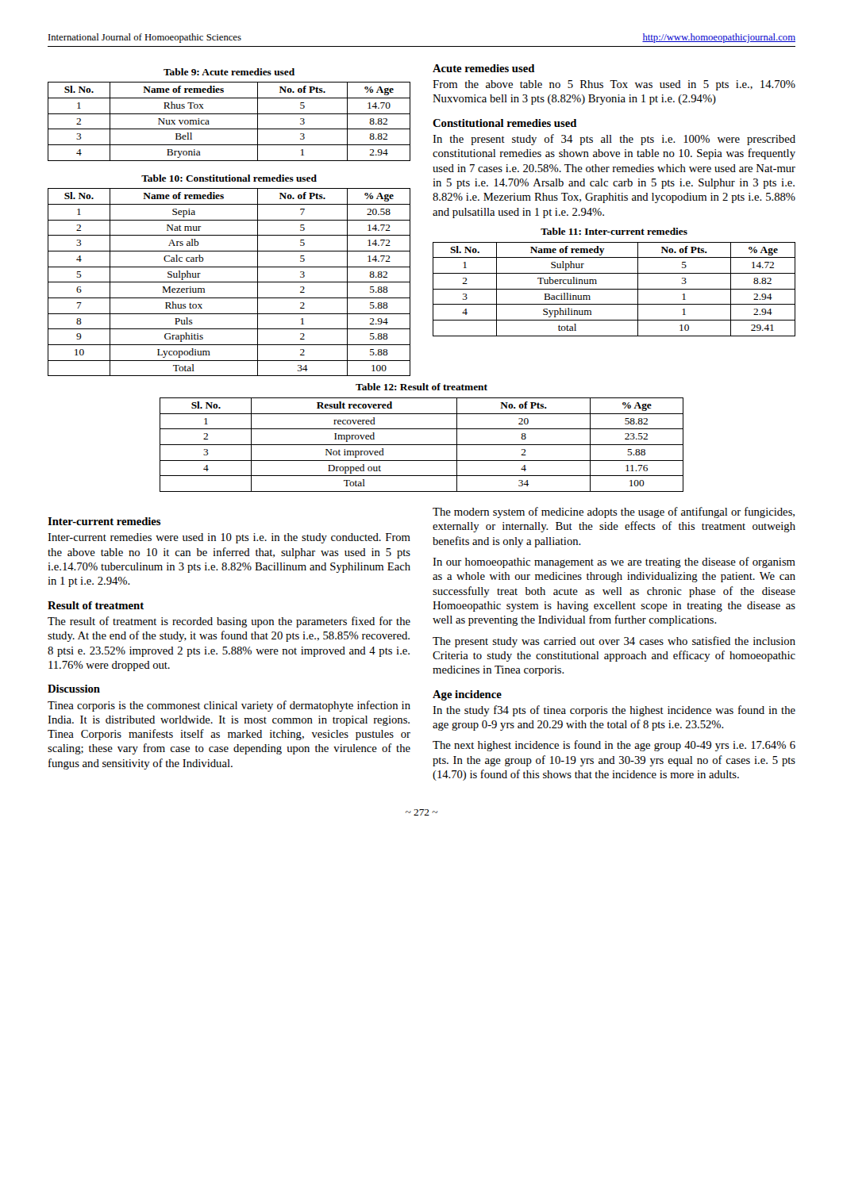International Journal of Homoeopathic Sciences http://www.homoeopathicjournal.com
Table 9: Acute remedies used
| Sl. No. | Name of remedies | No. of Pts. | % Age |
| --- | --- | --- | --- |
| 1 | Rhus Tox | 5 | 14.70 |
| 2 | Nux vomica | 3 | 8.82 |
| 3 | Bell | 3 | 8.82 |
| 4 | Bryonia | 1 | 2.94 |
Table 10: Constitutional remedies used
| Sl. No. | Name of remedies | No. of Pts. | % Age |
| --- | --- | --- | --- |
| 1 | Sepia | 7 | 20.58 |
| 2 | Nat mur | 5 | 14.72 |
| 3 | Ars alb | 5 | 14.72 |
| 4 | Calc carb | 5 | 14.72 |
| 5 | Sulphur | 3 | 8.82 |
| 6 | Mezerium | 2 | 5.88 |
| 7 | Rhus tox | 2 | 5.88 |
| 8 | Puls | 1 | 2.94 |
| 9 | Graphitis | 2 | 5.88 |
| 10 | Lycopodium | 2 | 5.88 |
| | Total | 34 | 100 |
Acute remedies used
From the above table no 5 Rhus Tox was used in 5 pts i.e., 14.70% Nuxvomica bell in 3 pts (8.82%) Bryonia in 1 pt i.e. (2.94%)
Constitutional remedies used
In the present study of 34 pts all the pts i.e. 100% were prescribed constitutional remedies as shown above in table no 10. Sepia was frequently used in 7 cases i.e. 20.58%. The other remedies which were used are Nat-mur in 5 pts i.e. 14.70% Arsalb and calc carb in 5 pts i.e. Sulphur in 3 pts i.e. 8.82% i.e. Mezerium Rhus Tox, Graphitis and lycopodium in 2 pts i.e. 5.88% and pulsatilla used in 1 pt i.e. 2.94%.
Table 11: Inter-current remedies
| Sl. No. | Name of remedy | No. of Pts. | % Age |
| --- | --- | --- | --- |
| 1 | Sulphur | 5 | 14.72 |
| 2 | Tuberculinum | 3 | 8.82 |
| 3 | Bacillinum | 1 | 2.94 |
| 4 | Syphilinum | 1 | 2.94 |
| | total | 10 | 29.41 |
Table 12: Result of treatment
| Sl. No. | Result recovered | No. of Pts. | % Age |
| --- | --- | --- | --- |
| 1 | recovered | 20 | 58.82 |
| 2 | Improved | 8 | 23.52 |
| 3 | Not improved | 2 | 5.88 |
| 4 | Dropped out | 4 | 11.76 |
| | Total | 34 | 100 |
Inter-current remedies
Inter-current remedies were used in 10 pts i.e. in the study conducted. From the above table no 10 it can be inferred that, sulphar was used in 5 pts i.e.14.70% tuberculinum in 3 pts i.e. 8.82% Bacillinum and Syphilinum Each in 1 pt i.e. 2.94%.
Result of treatment
The result of treatment is recorded basing upon the parameters fixed for the study. At the end of the study, it was found that 20 pts i.e., 58.85% recovered. 8 ptsi e. 23.52% improved 2 pts i.e. 5.88% were not improved and 4 pts i.e. 11.76% were dropped out.
Discussion
Tinea corporis is the commonest clinical variety of dermatophyte infection in India. It is distributed worldwide. It is most common in tropical regions. Tinea Corporis manifests itself as marked itching, vesicles pustules or scaling; these vary from case to case depending upon the virulence of the fungus and sensitivity of the Individual.
The modern system of medicine adopts the usage of antifungal or fungicides, externally or internally. But the side effects of this treatment outweigh benefits and is only a palliation.
In our homoeopathic management as we are treating the disease of organism as a whole with our medicines through individualizing the patient. We can successfully treat both acute as well as chronic phase of the disease Homoeopathic system is having excellent scope in treating the disease as well as preventing the Individual from further complications.
The present study was carried out over 34 cases who satisfied the inclusion Criteria to study the constitutional approach and efficacy of homoeopathic medicines in Tinea corporis.
Age incidence
In the study f34 pts of tinea corporis the highest incidence was found in the age group 0-9 yrs and 20.29 with the total of 8 pts i.e. 23.52%.
The next highest incidence is found in the age group 40-49 yrs i.e. 17.64% 6 pts. In the age group of 10-19 yrs and 30-39 yrs equal no of cases i.e. 5 pts (14.70) is found of this shows that the incidence is more in adults.
~ 272 ~